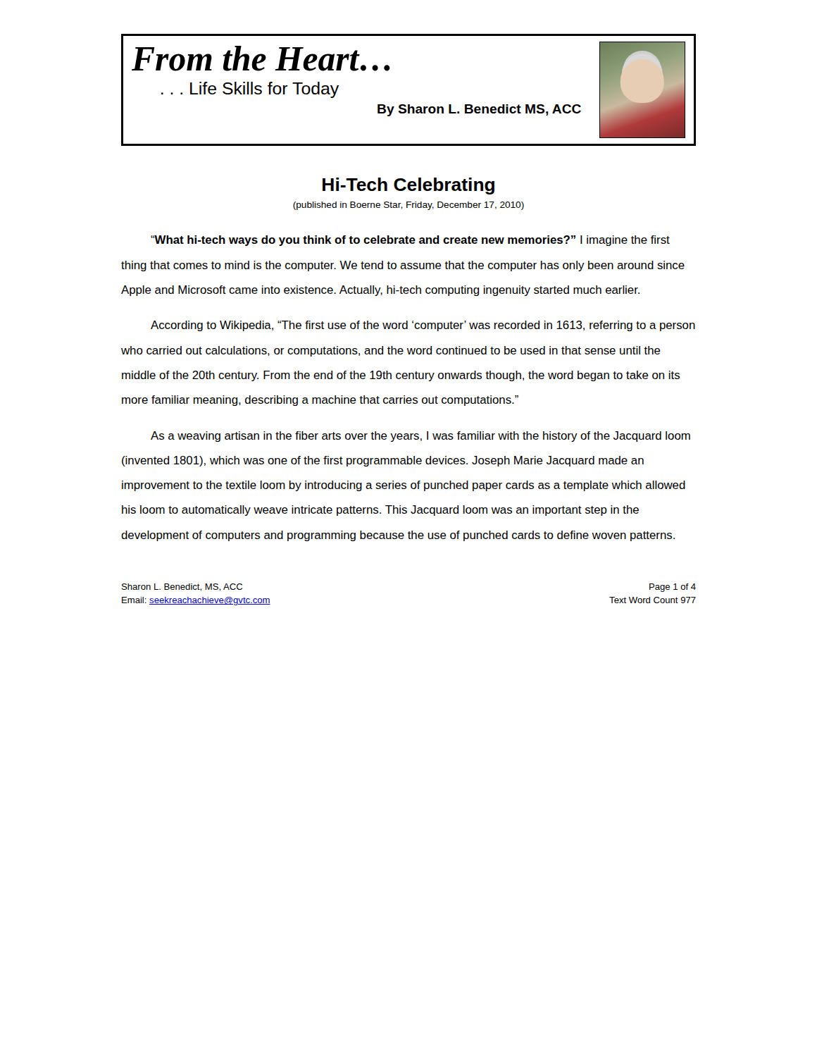From the Heart…
. . . Life Skills for Today
By Sharon L. Benedict MS, ACC
Hi-Tech Celebrating
(published in Boerne Star, Friday, December 17, 2010)
“What hi-tech ways do you think of to celebrate and create new memories?” I imagine the first thing that comes to mind is the computer. We tend to assume that the computer has only been around since Apple and Microsoft came into existence. Actually, hi-tech computing ingenuity started much earlier.
According to Wikipedia, “The first use of the word ‘computer’ was recorded in 1613, referring to a person who carried out calculations, or computations, and the word continued to be used in that sense until the middle of the 20th century. From the end of the 19th century onwards though, the word began to take on its more familiar meaning, describing a machine that carries out computations.”
As a weaving artisan in the fiber arts over the years, I was familiar with the history of the Jacquard loom (invented 1801), which was one of the first programmable devices. Joseph Marie Jacquard made an improvement to the textile loom by introducing a series of punched paper cards as a template which allowed his loom to automatically weave intricate patterns. This Jacquard loom was an important step in the development of computers and programming because the use of punched cards to define woven patterns.
Sharon L. Benedict, MS, ACC
Email: seekreachachieve@gvtc.com
Page 1 of 4
Text Word Count 977